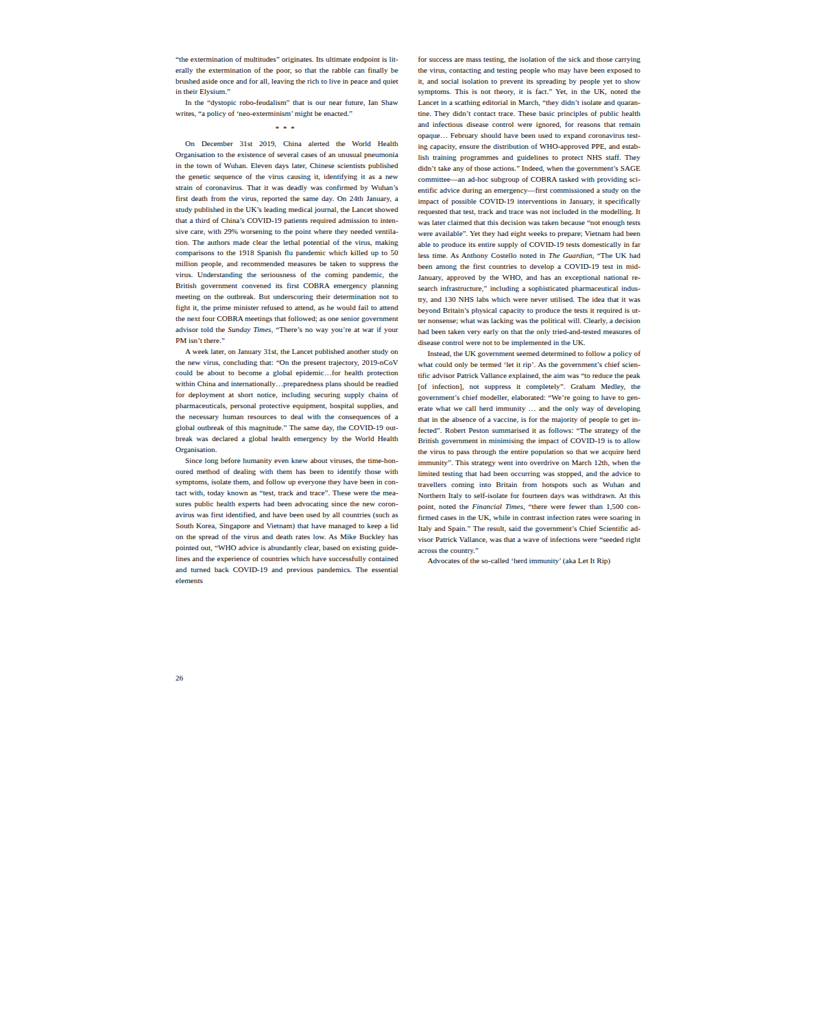“the extermination of multitudes” originates. Its ultimate endpoint is literally the extermination of the poor, so that the rabble can finally be brushed aside once and for all, leaving the rich to live in peace and quiet in their Elysium.”
In the “dystopic robo-feudalism” that is our near future, Ian Shaw writes, “a policy of ‘neo-exterminism’ might be enacted.”
***
On December 31st 2019, China alerted the World Health Organisation to the existence of several cases of an unusual pneumonia in the town of Wuhan. Eleven days later, Chinese scientists published the genetic sequence of the virus causing it, identifying it as a new strain of coronavirus. That it was deadly was confirmed by Wuhan’s first death from the virus, reported the same day. On 24th January, a study published in the UK’s leading medical journal, the Lancet showed that a third of China’s COVID-19 patients required admission to intensive care, with 29% worsening to the point where they needed ventilation. The authors made clear the lethal potential of the virus, making comparisons to the 1918 Spanish flu pandemic which killed up to 50 million people, and recommended measures be taken to suppress the virus. Understanding the seriousness of the coming pandemic, the British government convened its first COBRA emergency planning meeting on the outbreak. But underscoring their determination not to fight it, the prime minister refused to attend, as he would fail to attend the next four COBRA meetings that followed; as one senior government advisor told the Sunday Times, “There’s no way you’re at war if your PM isn’t there.”
A week later, on January 31st, the Lancet published another study on the new virus, concluding that: “On the present trajectory, 2019-nCoV could be about to become a global epidemic…for health protection within China and internationally…preparedness plans should be readied for deployment at short notice, including securing supply chains of pharmaceuticals, personal protective equipment, hospital supplies, and the necessary human resources to deal with the consequences of a global outbreak of this magnitude.” The same day, the COVID-19 outbreak was declared a global health emergency by the World Health Organisation.
Since long before humanity even knew about viruses, the time-honoured method of dealing with them has been to identify those with symptoms, isolate them, and follow up everyone they have been in contact with, today known as “test, track and trace”. These were the measures public health experts had been advocating since the new coronavirus was first identified, and have been used by all countries (such as South Korea, Singapore and Vietnam) that have managed to keep a lid on the spread of the virus and death rates low. As Mike Buckley has pointed out, “WHO advice is abundantly clear, based on existing guidelines and the experience of countries which have successfully contained and turned back COVID-19 and previous pandemics. The essential elements
for success are mass testing, the isolation of the sick and those carrying the virus, contacting and testing people who may have been exposed to it, and social isolation to prevent its spreading by people yet to show symptoms. This is not theory, it is fact.” Yet, in the UK, noted the Lancet in a scathing editorial in March, “they didn’t isolate and quarantine. They didn’t contact trace. These basic principles of public health and infectious disease control were ignored, for reasons that remain opaque… February should have been used to expand coronavirus testing capacity, ensure the distribution of WHO-approved PPE, and establish training programmes and guidelines to protect NHS staff. They didn’t take any of those actions.” Indeed, when the government’s SAGE committee—an ad-hoc subgroup of COBRA tasked with providing scientific advice during an emergency—first commissioned a study on the impact of possible COVID-19 interventions in January, it specifically requested that test, track and trace was not included in the modelling. It was later claimed that this decision was taken because “not enough tests were available”. Yet they had eight weeks to prepare; Vietnam had been able to produce its entire supply of COVID-19 tests domestically in far less time. As Anthony Costello noted in The Guardian, “The UK had been among the first countries to develop a COVID-19 test in mid-January, approved by the WHO, and has an exceptional national research infrastructure,” including a sophisticated pharmaceutical industry, and 130 NHS labs which were never utilised. The idea that it was beyond Britain’s physical capacity to produce the tests it required is utter nonsense; what was lacking was the political will. Clearly, a decision had been taken very early on that the only tried-and-tested measures of disease control were not to be implemented in the UK.
Instead, the UK government seemed determined to follow a policy of what could only be termed ‘let it rip’. As the government’s chief scientific advisor Patrick Vallance explained, the aim was “to reduce the peak [of infection], not suppress it completely”. Graham Medley, the government’s chief modeller, elaborated: “We’re going to have to generate what we call herd immunity … and the only way of developing that in the absence of a vaccine, is for the majority of people to get infected”. Robert Peston summarised it as follows: “The strategy of the British government in minimising the impact of COVID-19 is to allow the virus to pass through the entire population so that we acquire herd immunity”. This strategy went into overdrive on March 12th, when the limited testing that had been occurring was stopped, and the advice to travellers coming into Britain from hotspots such as Wuhan and Northern Italy to self-isolate for fourteen days was withdrawn. At this point, noted the Financial Times, “there were fewer than 1,500 confirmed cases in the UK, while in contrast infection rates were soaring in Italy and Spain.” The result, said the government’s Chief Scientific advisor Patrick Vallance, was that a wave of infections were “seeded right across the country.”
Advocates of the so-called ‘herd immunity’ (aka Let It Rip)
26